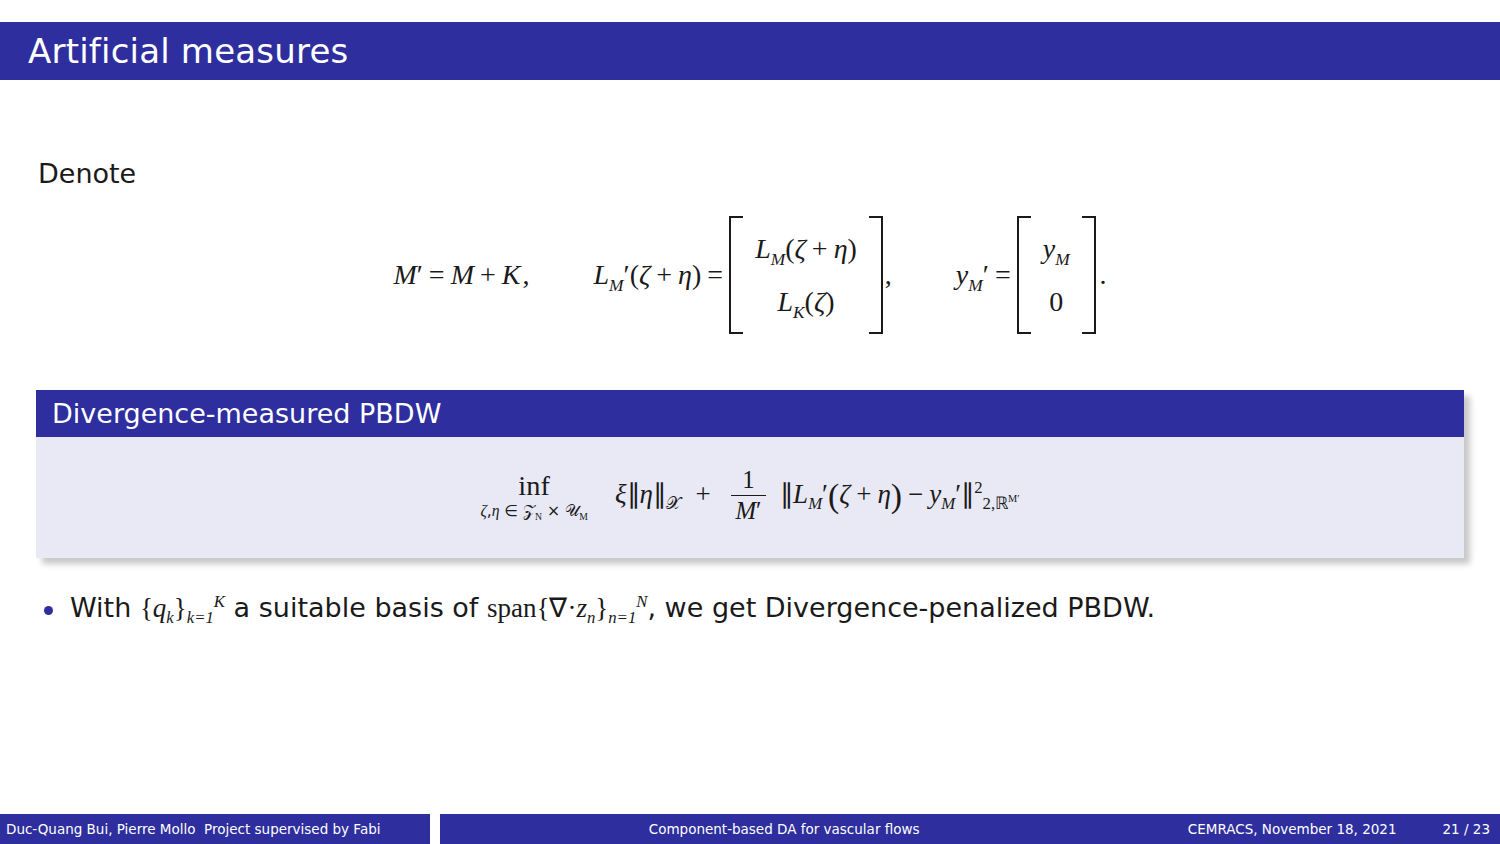Artificial measures
Denote
M′ = M+K, LM′(ζ+η) =
LM(ζ+η)
LK(ζ)
, yM′ =
yM
0
.
Divergence-measured PBDW
inf ζ,η ∈ 𝒵N × 𝒰M ξ∥η∥𝒳 + 1 M′ ∥LM′(ζ+η)−yM′∥22,ℝM′
With {qk}k=1K a suitable basis of span{∇·zn}n=1N, we get Divergence-penalized PBDW.
Duc-Quang Bui, Pierre Mollo Project supervised by Fabi
Component-based DA for vascular flows
CEMRACS, November 18, 202121 / 23